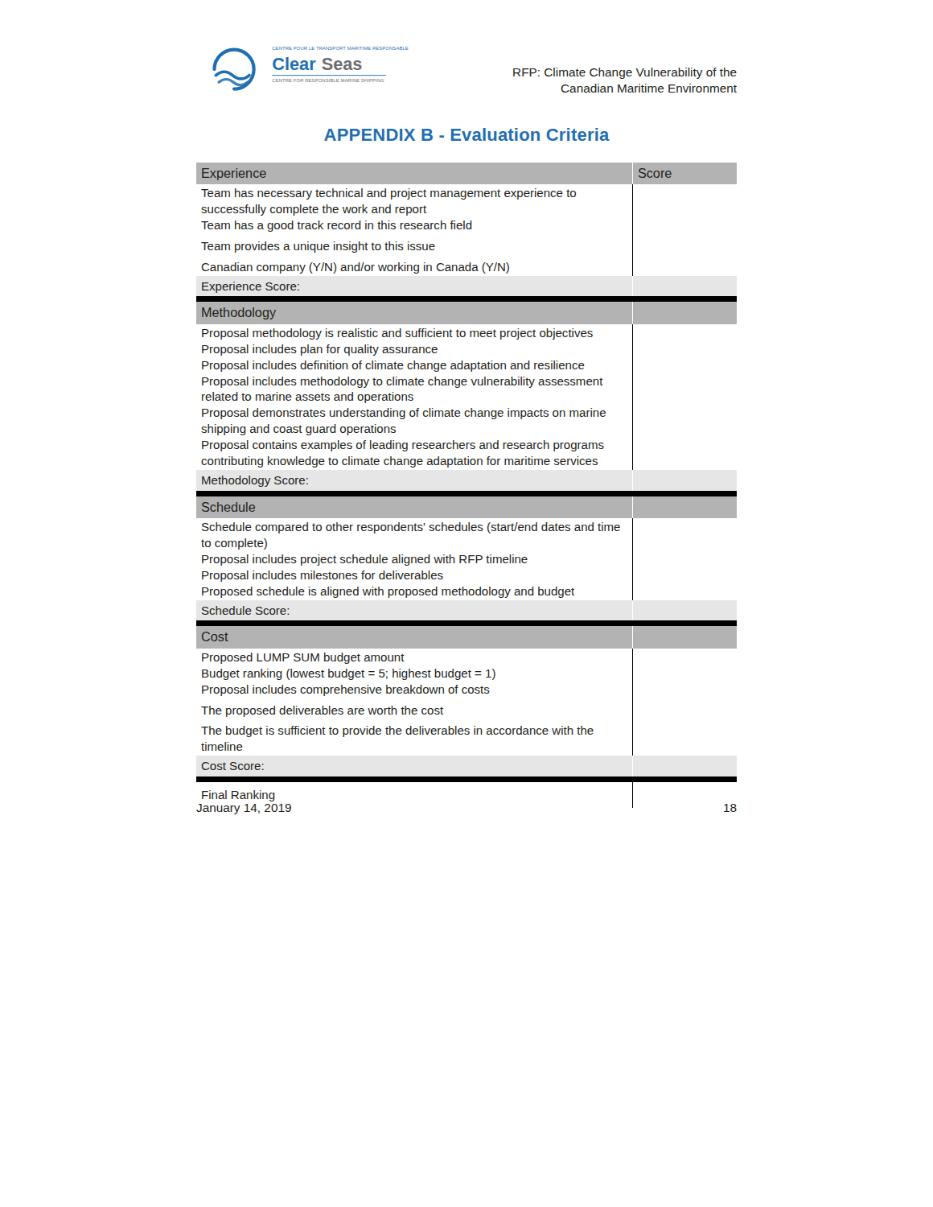CENTRE POUR LE TRANSPORT MARITIME RESPONSABLE Clear Seas CENTRE FOR RESPONSIBLE MARINE SHIPPING
RFP: Climate Change Vulnerability of the
Canadian Maritime Environment
APPENDIX B - Evaluation Criteria
| Experience | Score |
| Team has necessary technical and project management experience to successfully complete the work and report Team has a good track record in this research field Team provides a unique insight to this issue Canadian company (Y/N) and/or working in Canada (Y/N) | |
| Experience Score: | |
| Methodology | |
| Proposal methodology is realistic and sufficient to meet project objectives Proposal includes plan for quality assurance Proposal includes definition of climate change adaptation and resilience Proposal includes methodology to climate change vulnerability assessment related to marine assets and operations Proposal demonstrates understanding of climate change impacts on marine shipping and coast guard operations Proposal contains examples of leading researchers and research programs contributing knowledge to climate change adaptation for maritime services | |
| Methodology Score: | |
| Schedule | |
| Schedule compared to other respondents' schedules (start/end dates and time to complete) Proposal includes project schedule aligned with RFP timeline Proposal includes milestones for deliverables Proposed schedule is aligned with proposed methodology and budget | |
| Schedule Score: | |
| Cost | |
| Proposed LUMP SUM budget amount Budget ranking (lowest budget = 5; highest budget = 1) Proposal includes comprehensive breakdown of costs The proposed deliverables are worth the cost The budget is sufficient to provide the deliverables in accordance with the timeline | |
| Cost Score: | |
| Final Ranking | |
January 14, 2019 18